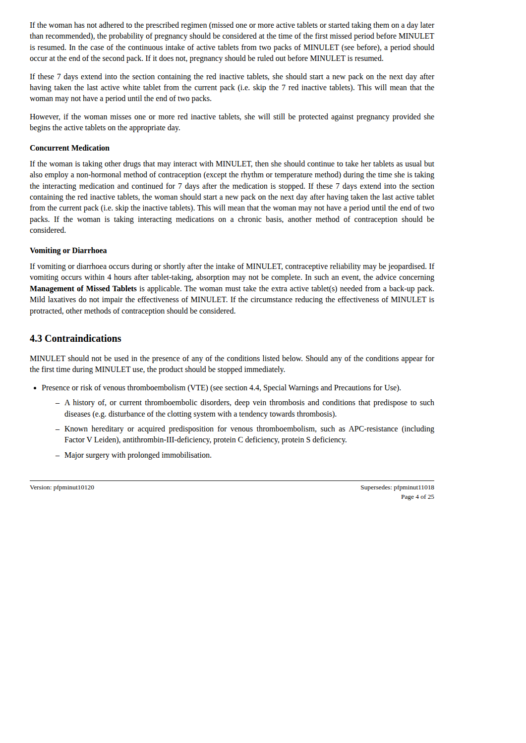If the woman has not adhered to the prescribed regimen (missed one or more active tablets or started taking them on a day later than recommended), the probability of pregnancy should be considered at the time of the first missed period before MINULET is resumed. In the case of the continuous intake of active tablets from two packs of MINULET (see before), a period should occur at the end of the second pack. If it does not, pregnancy should be ruled out before MINULET is resumed.
If these 7 days extend into the section containing the red inactive tablets, she should start a new pack on the next day after having taken the last active white tablet from the current pack (i.e. skip the 7 red inactive tablets). This will mean that the woman may not have a period until the end of two packs.
However, if the woman misses one or more red inactive tablets, she will still be protected against pregnancy provided she begins the active tablets on the appropriate day.
Concurrent Medication
If the woman is taking other drugs that may interact with MINULET, then she should continue to take her tablets as usual but also employ a non-hormonal method of contraception (except the rhythm or temperature method) during the time she is taking the interacting medication and continued for 7 days after the medication is stopped. If these 7 days extend into the section containing the red inactive tablets, the woman should start a new pack on the next day after having taken the last active tablet from the current pack (i.e. skip the inactive tablets). This will mean that the woman may not have a period until the end of two packs. If the woman is taking interacting medications on a chronic basis, another method of contraception should be considered.
Vomiting or Diarrhoea
If vomiting or diarrhoea occurs during or shortly after the intake of MINULET, contraceptive reliability may be jeopardised. If vomiting occurs within 4 hours after tablet-taking, absorption may not be complete. In such an event, the advice concerning Management of Missed Tablets is applicable. The woman must take the extra active tablet(s) needed from a back-up pack. Mild laxatives do not impair the effectiveness of MINULET. If the circumstance reducing the effectiveness of MINULET is protracted, other methods of contraception should be considered.
4.3 Contraindications
MINULET should not be used in the presence of any of the conditions listed below. Should any of the conditions appear for the first time during MINULET use, the product should be stopped immediately.
Presence or risk of venous thromboembolism (VTE) (see section 4.4, Special Warnings and Precautions for Use).
A history of, or current thromboembolic disorders, deep vein thrombosis and conditions that predispose to such diseases (e.g. disturbance of the clotting system with a tendency towards thrombosis).
Known hereditary or acquired predisposition for venous thromboembolism, such as APC-resistance (including Factor V Leiden), antithrombin-III-deficiency, protein C deficiency, protein S deficiency.
Major surgery with prolonged immobilisation.
Version: pfpminut10120
Supersedes: pfpminut11018
Page 4 of 25